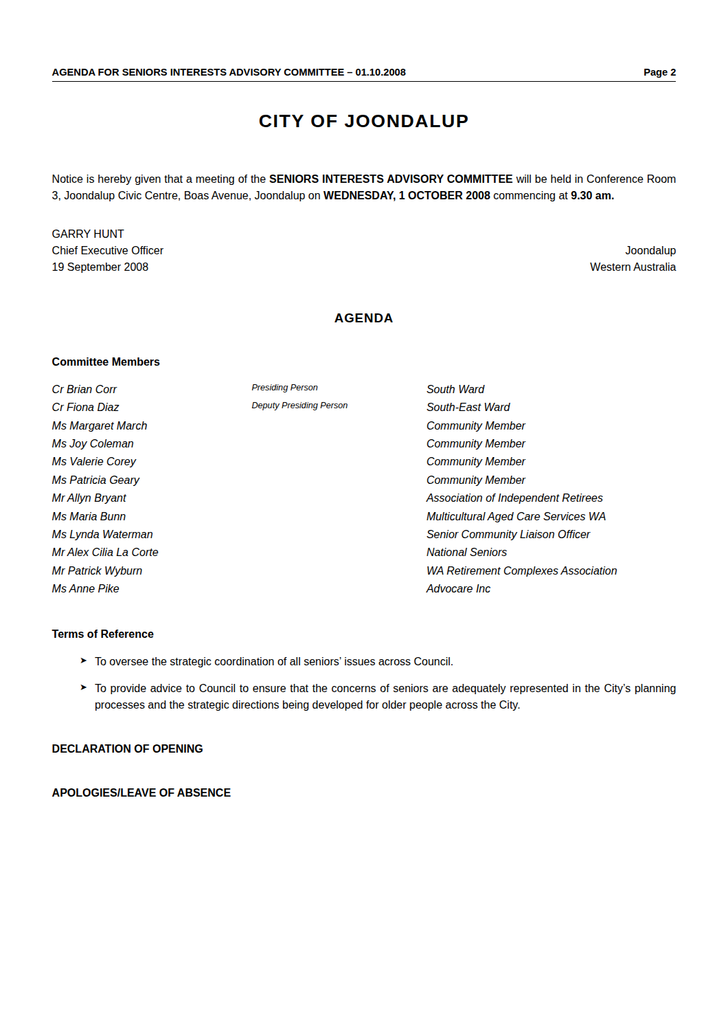AGENDA FOR SENIORS INTERESTS ADVISORY COMMITTEE – 01.10.2008 Page 2
CITY OF JOONDALUP
Notice is hereby given that a meeting of the SENIORS INTERESTS ADVISORY COMMITTEE will be held in Conference Room 3, Joondalup Civic Centre, Boas Avenue, Joondalup on WEDNESDAY, 1 OCTOBER 2008 commencing at 9.30 am.
GARRY HUNT
Chief Executive Officer Joondalup
19 September 2008 Western Australia
AGENDA
Committee Members
| Cr Brian Corr | Presiding Person | South Ward |
| Cr Fiona Diaz | Deputy Presiding Person | South-East Ward |
| Ms Margaret March | | Community Member |
| Ms Joy Coleman | | Community Member |
| Ms Valerie Corey | | Community Member |
| Ms Patricia Geary | | Community Member |
| Mr Allyn Bryant | | Association of Independent Retirees |
| Ms Maria Bunn | | Multicultural Aged Care Services WA |
| Ms Lynda Waterman | | Senior Community Liaison Officer |
| Mr Alex Cilia La Corte | | National Seniors |
| Mr Patrick Wyburn | | WA Retirement Complexes Association |
| Ms Anne Pike | | Advocare Inc |
Terms of Reference
To oversee the strategic coordination of all seniors’ issues across Council.
To provide advice to Council to ensure that the concerns of seniors are adequately represented in the City’s planning processes and the strategic directions being developed for older people across the City.
DECLARATION OF OPENING
APOLOGIES/LEAVE OF ABSENCE